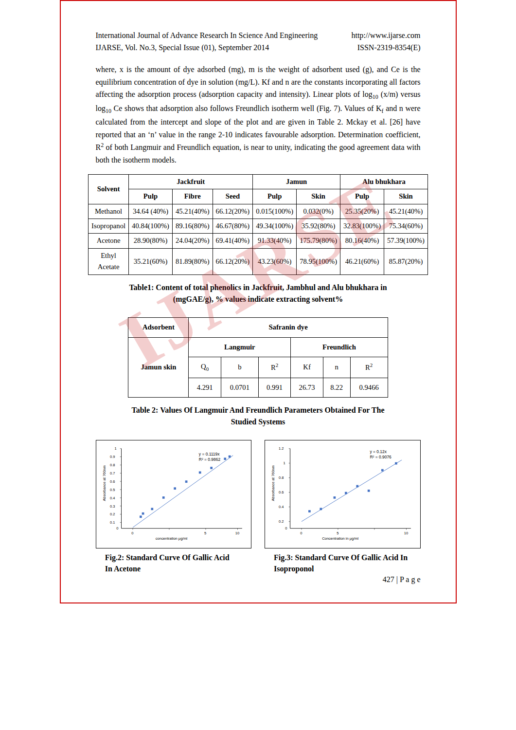IJARSE
International Journal of Advance Research In Science And Engineering http://www.ijarse.com
IJARSE, Vol. No.3, Special Issue (01), September 2014 ISSN-2319-8354(E)
where, x is the amount of dye adsorbed (mg), m is the weight of adsorbent used (g), and Ce is the equilibrium concentration of dye in solution (mg/L). Kf and n are the constants incorporating all factors affecting the adsorption process (adsorption capacity and intensity). Linear plots of log10 (x/m) versus log10 Ce shows that adsorption also follows Freundlich isotherm well (Fig. 7). Values of Kf and n were calculated from the intercept and slope of the plot and are given in Table 2. Mckay et al. [26] have reported that an ‘n’ value in the range 2-10 indicates favourable adsorption. Determination coefficient, R2 of both Langmuir and Freundlich equation, is near to unity, indicating the good agreement data with both the isotherm models.
| Solvent | Jackfruit | Jamun | Alu bhukhara |
| --- | --- | --- | --- |
| Pulp | Fibre | Seed | Pulp | Skin | Pulp | Skin |
| Methanol | 34.64 (40%) | 45.21(40%) | 66.12(20%) | 0.015(100%) | 0.032(0%) | 25.35(20%) | 45.21(40%) |
| Isopropanol | 40.84(100%) | 89.16(80%) | 46.67(80%) | 49.34(100%) | 35.92(80%) | 32.83(100%) | 75.34(60%) |
| Acetone | 28.90(80%) | 24.04(20%) | 69.41(40%) | 91.33(40%) | 175.79(80%) | 80.16(40%) | 57.39(100%) |
| Ethyl Acetate | 35.21(60%) | 81.89(80%) | 66.12(20%) | 43.23(60%) | 78.95(100%) | 46.21(60%) | 85.87(20%) |
Table1: Content of total phenolics in Jackfruit, Jambhul and Alu bhukhara in (mgGAE/g), % values indicate extracting solvent%
| Adsorbent | Safranin dye |
| --- | --- |
| Jamun skin | Langmuir | Freundlich |
| Q 0 | b | R 2 | Kf | n | R 2 |
| 4.291 | 0.0701 | 0.991 | 26.73 | 8.22 | 0.9466 |
Table 2: Values Of Langmuir And Freundlich Parameters Obtained For The Studied Systems
1 0.9 0.8 0.7 0.6 0.5 0.4 0.3 0.2 0.1 0 0 5 10 y = 0.1119x R² = 0.9862 Absorbance at 760nm concentration µg/ml
Fig.2: Standard Curve Of Gallic Acid
In Acetone
1.2 1 0.8 0.6 0.4 0.2 0 0 5 10 y = 0.12x R² = 0.9076 Absorbance at 760nm Concentration in µg/ml
Fig.3: Standard Curve Of Gallic Acid In
Isoproponol
427 | P a g e